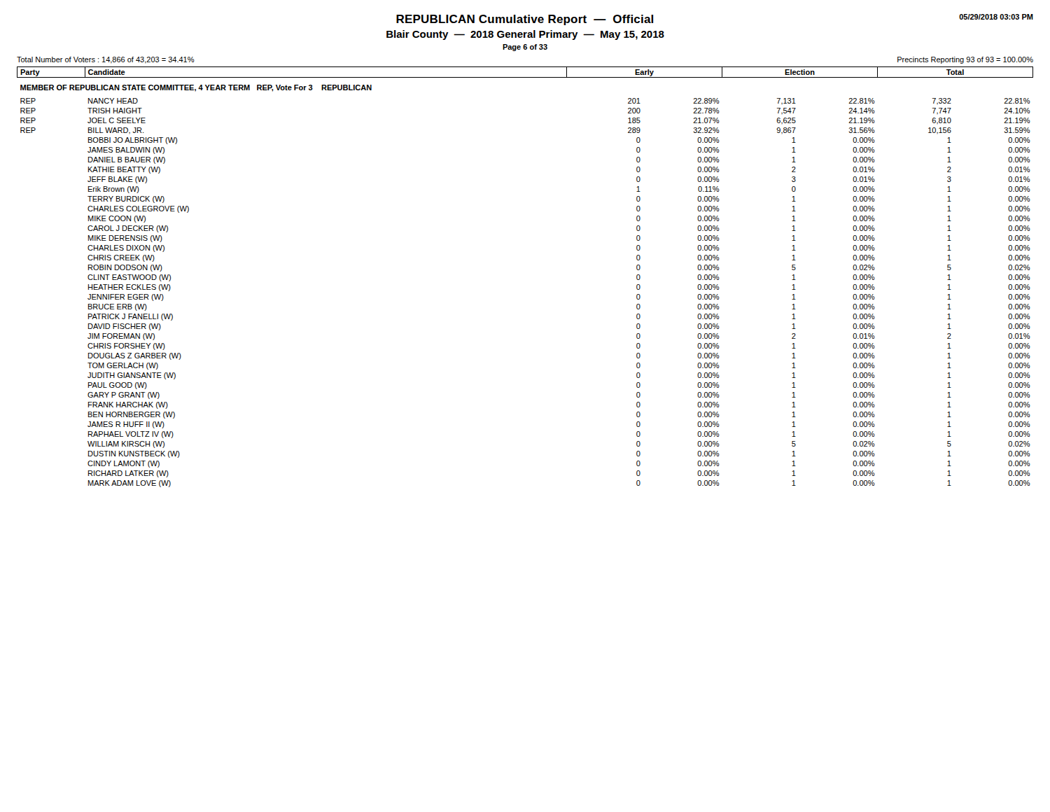05/29/2018 03:03 PM
REPUBLICAN Cumulative Report — Official
Blair County — 2018 General Primary — May 15, 2018
Page 6 of 33
Total Number of Voters : 14,866 of 43,203 = 34.41%
Precincts Reporting 93 of 93 = 100.00%
| Party | Candidate | Early | Election | Total |
| --- | --- | --- | --- | --- |
| MEMBER OF REPUBLICAN STATE COMMITTEE, 4 YEAR TERM REP, Vote For 3 REPUBLICAN |
| REP | NANCY HEAD | 201 | 22.89% | 7,131 | 22.81% | 7,332 | 22.81% |
| REP | TRISH HAIGHT | 200 | 22.78% | 7,547 | 24.14% | 7,747 | 24.10% |
| REP | JOEL C SEELYE | 185 | 21.07% | 6,625 | 21.19% | 6,810 | 21.19% |
| REP | BILL WARD, JR. | 289 | 32.92% | 9,867 | 31.56% | 10,156 | 31.59% |
| | BOBBI JO ALBRIGHT (W) | 0 | 0.00% | 1 | 0.00% | 1 | 0.00% |
| | JAMES BALDWIN (W) | 0 | 0.00% | 1 | 0.00% | 1 | 0.00% |
| | DANIEL B BAUER (W) | 0 | 0.00% | 1 | 0.00% | 1 | 0.00% |
| | KATHIE BEATTY (W) | 0 | 0.00% | 2 | 0.01% | 2 | 0.01% |
| | JEFF BLAKE (W) | 0 | 0.00% | 3 | 0.01% | 3 | 0.01% |
| | Erik Brown (W) | 1 | 0.11% | 0 | 0.00% | 1 | 0.00% |
| | TERRY BURDICK (W) | 0 | 0.00% | 1 | 0.00% | 1 | 0.00% |
| | CHARLES COLEGROVE (W) | 0 | 0.00% | 1 | 0.00% | 1 | 0.00% |
| | MIKE COON (W) | 0 | 0.00% | 1 | 0.00% | 1 | 0.00% |
| | CAROL J DECKER (W) | 0 | 0.00% | 1 | 0.00% | 1 | 0.00% |
| | MIKE DERENSIS (W) | 0 | 0.00% | 1 | 0.00% | 1 | 0.00% |
| | CHARLES DIXON (W) | 0 | 0.00% | 1 | 0.00% | 1 | 0.00% |
| | CHRIS CREEK (W) | 0 | 0.00% | 1 | 0.00% | 1 | 0.00% |
| | ROBIN DODSON (W) | 0 | 0.00% | 5 | 0.02% | 5 | 0.02% |
| | CLINT EASTWOOD (W) | 0 | 0.00% | 1 | 0.00% | 1 | 0.00% |
| | HEATHER ECKLES (W) | 0 | 0.00% | 1 | 0.00% | 1 | 0.00% |
| | JENNIFER EGER (W) | 0 | 0.00% | 1 | 0.00% | 1 | 0.00% |
| | BRUCE ERB (W) | 0 | 0.00% | 1 | 0.00% | 1 | 0.00% |
| | PATRICK J FANELLI (W) | 0 | 0.00% | 1 | 0.00% | 1 | 0.00% |
| | DAVID FISCHER (W) | 0 | 0.00% | 1 | 0.00% | 1 | 0.00% |
| | JIM FOREMAN (W) | 0 | 0.00% | 2 | 0.01% | 2 | 0.01% |
| | CHRIS FORSHEY (W) | 0 | 0.00% | 1 | 0.00% | 1 | 0.00% |
| | DOUGLAS Z GARBER (W) | 0 | 0.00% | 1 | 0.00% | 1 | 0.00% |
| | TOM GERLACH (W) | 0 | 0.00% | 1 | 0.00% | 1 | 0.00% |
| | JUDITH GIANSANTE (W) | 0 | 0.00% | 1 | 0.00% | 1 | 0.00% |
| | PAUL GOOD (W) | 0 | 0.00% | 1 | 0.00% | 1 | 0.00% |
| | GARY P GRANT (W) | 0 | 0.00% | 1 | 0.00% | 1 | 0.00% |
| | FRANK HARCHAK (W) | 0 | 0.00% | 1 | 0.00% | 1 | 0.00% |
| | BEN HORNBERGER (W) | 0 | 0.00% | 1 | 0.00% | 1 | 0.00% |
| | JAMES R HUFF II (W) | 0 | 0.00% | 1 | 0.00% | 1 | 0.00% |
| | RAPHAEL VOLTZ IV (W) | 0 | 0.00% | 1 | 0.00% | 1 | 0.00% |
| | WILLIAM KIRSCH (W) | 0 | 0.00% | 5 | 0.02% | 5 | 0.02% |
| | DUSTIN KUNSTBECK (W) | 0 | 0.00% | 1 | 0.00% | 1 | 0.00% |
| | CINDY LAMONT (W) | 0 | 0.00% | 1 | 0.00% | 1 | 0.00% |
| | RICHARD LATKER (W) | 0 | 0.00% | 1 | 0.00% | 1 | 0.00% |
| | MARK ADAM LOVE (W) | 0 | 0.00% | 1 | 0.00% | 1 | 0.00% |